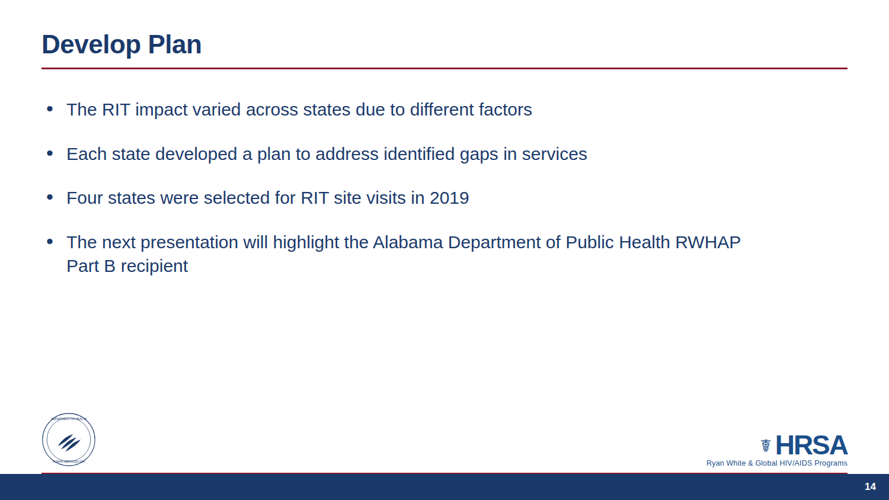Develop Plan
The RIT impact varied across states due to different factors
Each state developed a plan to address identified gaps in services
Four states were selected for RIT site visits in 2019
The next presentation will highlight the Alabama Department of Public Health RWHAP Part B recipient
DEPARTMENT OF HEALTH HUMAN SERVICES USA
☤ HRSA
Ryan White & Global HIV/AIDS Programs
14